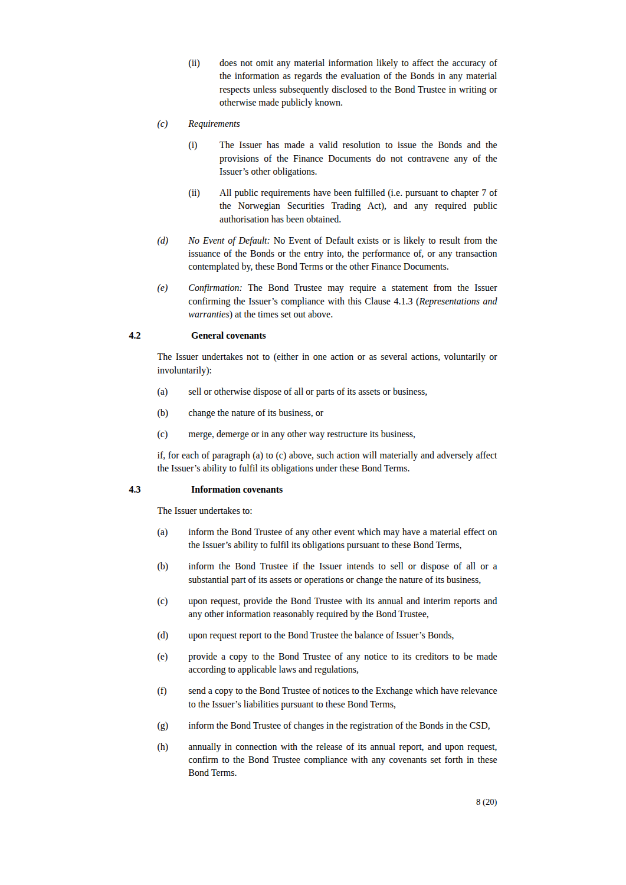(ii)
does not omit any material information likely to affect the accuracy of the information as regards the evaluation of the Bonds in any material respects unless subsequently disclosed to the Bond Trustee in writing or otherwise made publicly known.
(c)
Requirements
(i)
The Issuer has made a valid resolution to issue the Bonds and the provisions of the Finance Documents do not contravene any of the Issuer’s other obligations.
(ii)
All public requirements have been fulfilled (i.e. pursuant to chapter 7 of the Norwegian Securities Trading Act), and any required public authorisation has been obtained.
(d)
No Event of Default: No Event of Default exists or is likely to result from the issuance of the Bonds or the entry into, the performance of, or any transaction contemplated by, these Bond Terms or the other Finance Documents.
(e)
Confirmation: The Bond Trustee may require a statement from the Issuer confirming the Issuer’s compliance with this Clause 4.1.3 (Representations and warranties) at the times set out above.
4.2
General covenants
The Issuer undertakes not to (either in one action or as several actions, voluntarily or involuntarily):
(a)
sell or otherwise dispose of all or parts of its assets or business,
(b)
change the nature of its business, or
(c)
merge, demerge or in any other way restructure its business,
if, for each of paragraph (a) to (c) above, such action will materially and adversely affect the Issuer’s ability to fulfil its obligations under these Bond Terms.
4.3
Information covenants
The Issuer undertakes to:
(a)
inform the Bond Trustee of any other event which may have a material effect on the Issuer’s ability to fulfil its obligations pursuant to these Bond Terms,
(b)
inform the Bond Trustee if the Issuer intends to sell or dispose of all or a substantial part of its assets or operations or change the nature of its business,
(c)
upon request, provide the Bond Trustee with its annual and interim reports and any other information reasonably required by the Bond Trustee,
(d)
upon request report to the Bond Trustee the balance of Issuer’s Bonds,
(e)
provide a copy to the Bond Trustee of any notice to its creditors to be made according to applicable laws and regulations,
(f)
send a copy to the Bond Trustee of notices to the Exchange which have relevance to the Issuer’s liabilities pursuant to these Bond Terms,
(g)
inform the Bond Trustee of changes in the registration of the Bonds in the CSD,
(h)
annually in connection with the release of its annual report, and upon request, confirm to the Bond Trustee compliance with any covenants set forth in these Bond Terms.
8 (20)